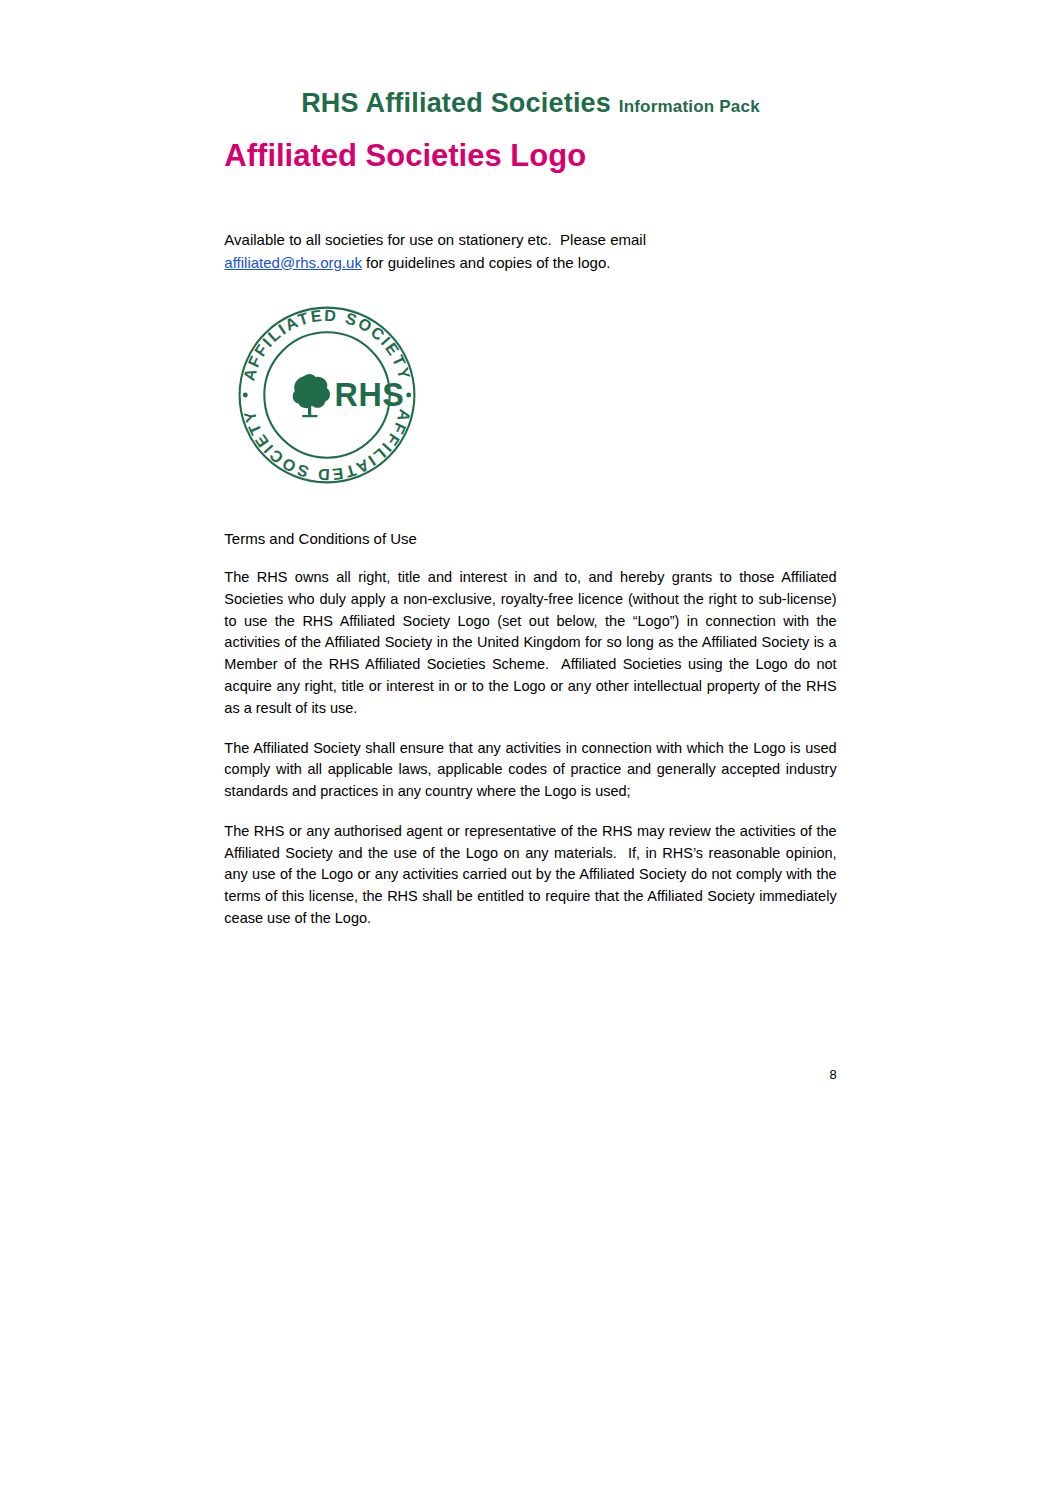RHS Affiliated Societies Information Pack
Affiliated Societies Logo
Available to all societies for use on stationery etc. Please email
affiliated@rhs.org.uk for guidelines and copies of the logo.
AFFILIATED SOCIETY AFFILIATED SOCIETY RHS
Terms and Conditions of Use
The RHS owns all right, title and interest in and to, and hereby grants to those Affiliated Societies who duly apply a non-exclusive, royalty-free licence (without the right to sub-license) to use the RHS Affiliated Society Logo (set out below, the “Logo”) in connection with the activities of the Affiliated Society in the United Kingdom for so long as the Affiliated Society is a Member of the RHS Affiliated Societies Scheme. Affiliated Societies using the Logo do not acquire any right, title or interest in or to the Logo or any other intellectual property of the RHS as a result of its use.
The Affiliated Society shall ensure that any activities in connection with which the Logo is used comply with all applicable laws, applicable codes of practice and generally accepted industry standards and practices in any country where the Logo is used;
The RHS or any authorised agent or representative of the RHS may review the activities of the Affiliated Society and the use of the Logo on any materials. If, in RHS’s reasonable opinion, any use of the Logo or any activities carried out by the Affiliated Society do not comply with the terms of this license, the RHS shall be entitled to require that the Affiliated Society immediately cease use of the Logo.
8